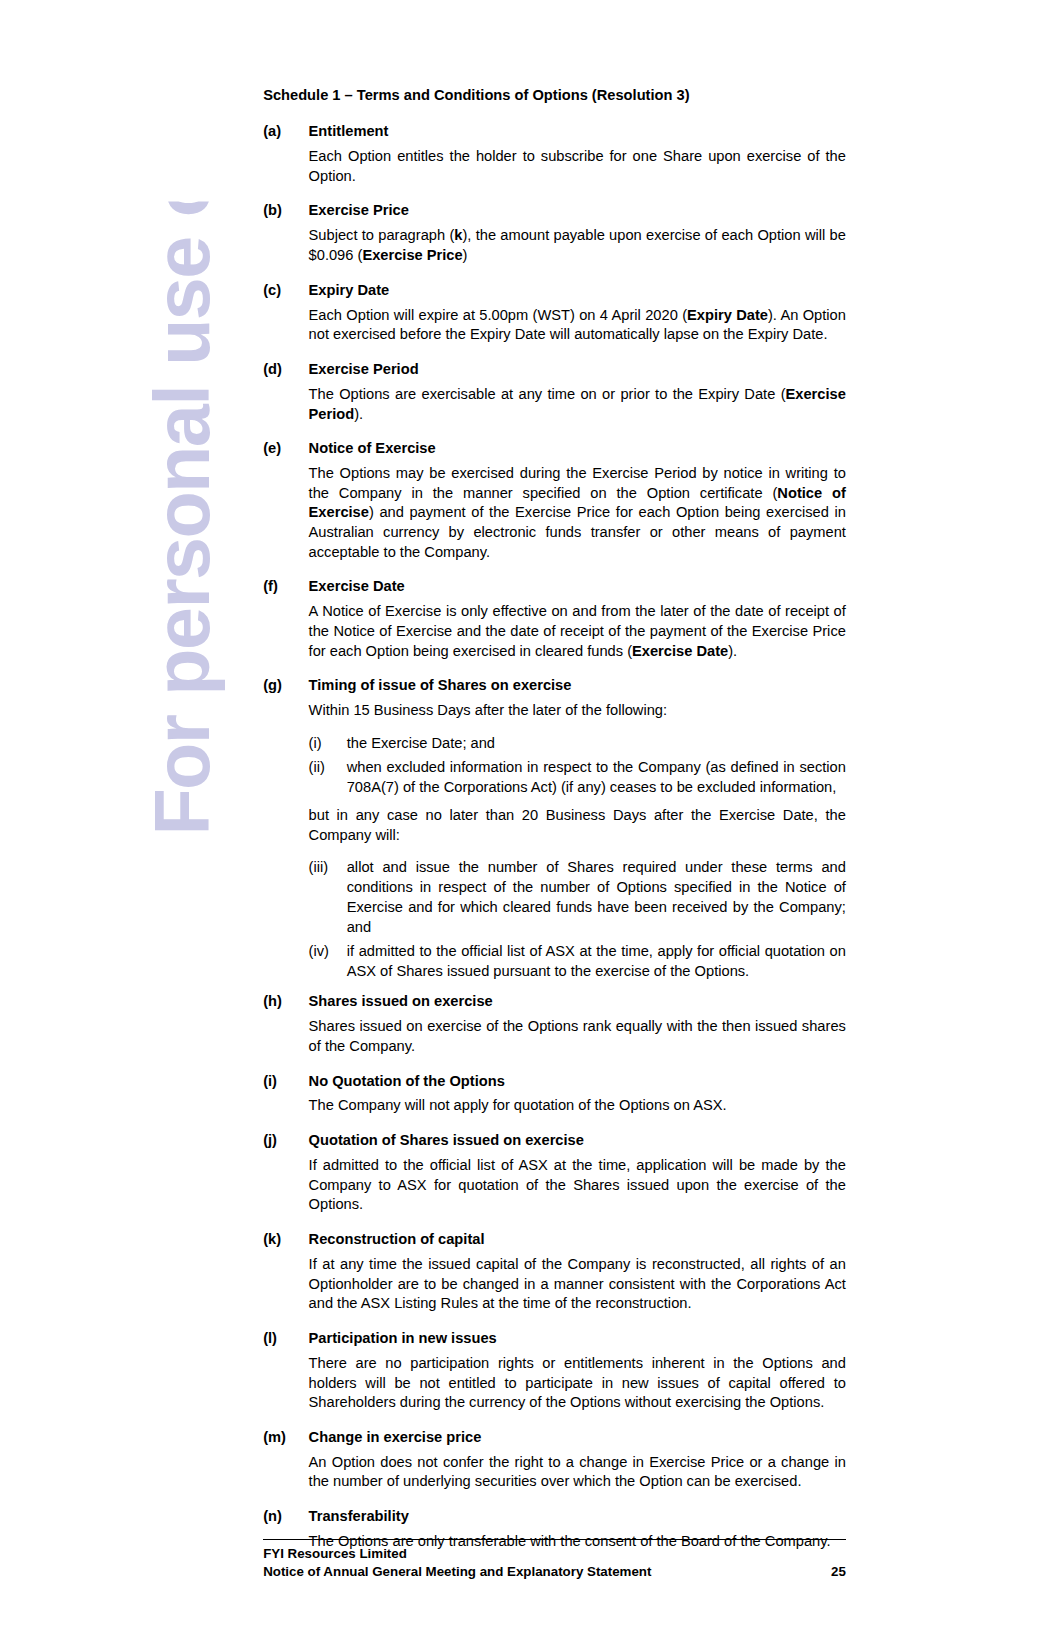For personal use only
Schedule 1 – Terms and Conditions of Options (Resolution 3)
(a)
Entitlement
Each Option entitles the holder to subscribe for one Share upon exercise of the Option.
(b)
Exercise Price
Subject to paragraph (k), the amount payable upon exercise of each Option will be $0.096 (Exercise Price)
(c)
Expiry Date
Each Option will expire at 5.00pm (WST) on 4 April 2020 (Expiry Date). An Option not exercised before the Expiry Date will automatically lapse on the Expiry Date.
(d)
Exercise Period
The Options are exercisable at any time on or prior to the Expiry Date (Exercise Period).
(e)
Notice of Exercise
The Options may be exercised during the Exercise Period by notice in writing to the Company in the manner specified on the Option certificate (Notice of Exercise) and payment of the Exercise Price for each Option being exercised in Australian currency by electronic funds transfer or other means of payment acceptable to the Company.
(f)
Exercise Date
A Notice of Exercise is only effective on and from the later of the date of receipt of the Notice of Exercise and the date of receipt of the payment of the Exercise Price for each Option being exercised in cleared funds (Exercise Date).
(g)
Timing of issue of Shares on exercise
Within 15 Business Days after the later of the following:
(i) the Exercise Date; and
(ii) when excluded information in respect to the Company (as defined in section 708A(7) of the Corporations Act) (if any) ceases to be excluded information,
but in any case no later than 20 Business Days after the Exercise Date, the Company will:
(iii) allot and issue the number of Shares required under these terms and conditions in respect of the number of Options specified in the Notice of Exercise and for which cleared funds have been received by the Company; and
(iv) if admitted to the official list of ASX at the time, apply for official quotation on ASX of Shares issued pursuant to the exercise of the Options.
(h)
Shares issued on exercise
Shares issued on exercise of the Options rank equally with the then issued shares of the Company.
(i)
No Quotation of the Options
The Company will not apply for quotation of the Options on ASX.
(j)
Quotation of Shares issued on exercise
If admitted to the official list of ASX at the time, application will be made by the Company to ASX for quotation of the Shares issued upon the exercise of the Options.
(k)
Reconstruction of capital
If at any time the issued capital of the Company is reconstructed, all rights of an Optionholder are to be changed in a manner consistent with the Corporations Act and the ASX Listing Rules at the time of the reconstruction.
(l)
Participation in new issues
There are no participation rights or entitlements inherent in the Options and holders will be not entitled to participate in new issues of capital offered to Shareholders during the currency of the Options without exercising the Options.
(m)
Change in exercise price
An Option does not confer the right to a change in Exercise Price or a change in the number of underlying securities over which the Option can be exercised.
(n)
Transferability
The Options are only transferable with the consent of the Board of the Company.
FYI Resources Limited
Notice of Annual General Meeting and Explanatory Statement 25